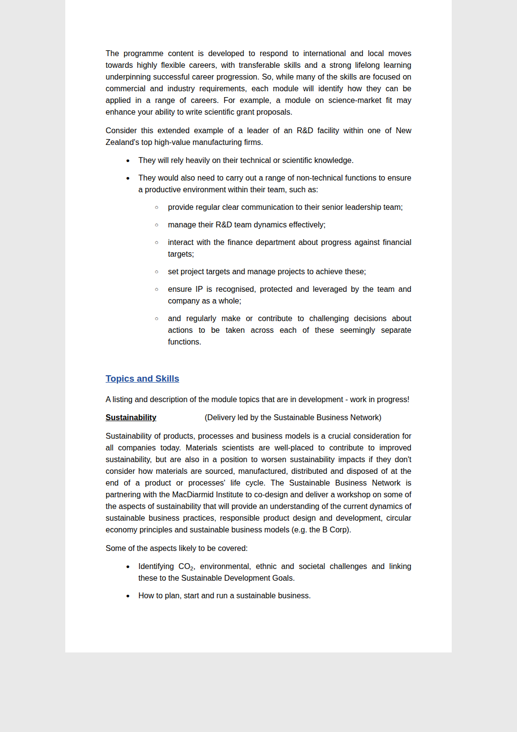The programme content is developed to respond to international and local moves towards highly flexible careers, with transferable skills and a strong lifelong learning underpinning successful career progression. So, while many of the skills are focused on commercial and industry requirements, each module will identify how they can be applied in a range of careers. For example, a module on science-market fit may enhance your ability to write scientific grant proposals.
Consider this extended example of a leader of an R&D facility within one of New Zealand's top high-value manufacturing firms.
They will rely heavily on their technical or scientific knowledge.
They would also need to carry out a range of non-technical functions to ensure a productive environment within their team, such as:
provide regular clear communication to their senior leadership team;
manage their R&D team dynamics effectively;
interact with the finance department about progress against financial targets;
set project targets and manage projects to achieve these;
ensure IP is recognised, protected and leveraged by the team and company as a whole;
and regularly make or contribute to challenging decisions about actions to be taken across each of these seemingly separate functions.
Topics and Skills
A listing and description of the module topics that are in development - work in progress!
Sustainability (Delivery led by the Sustainable Business Network)
Sustainability of products, processes and business models is a crucial consideration for all companies today. Materials scientists are well-placed to contribute to improved sustainability, but are also in a position to worsen sustainability impacts if they don't consider how materials are sourced, manufactured, distributed and disposed of at the end of a product or processes' life cycle. The Sustainable Business Network is partnering with the MacDiarmid Institute to co-design and deliver a workshop on some of the aspects of sustainability that will provide an understanding of the current dynamics of sustainable business practices, responsible product design and development, circular economy principles and sustainable business models (e.g. the B Corp).
Some of the aspects likely to be covered:
Identifying CO2, environmental, ethnic and societal challenges and linking these to the Sustainable Development Goals.
How to plan, start and run a sustainable business.